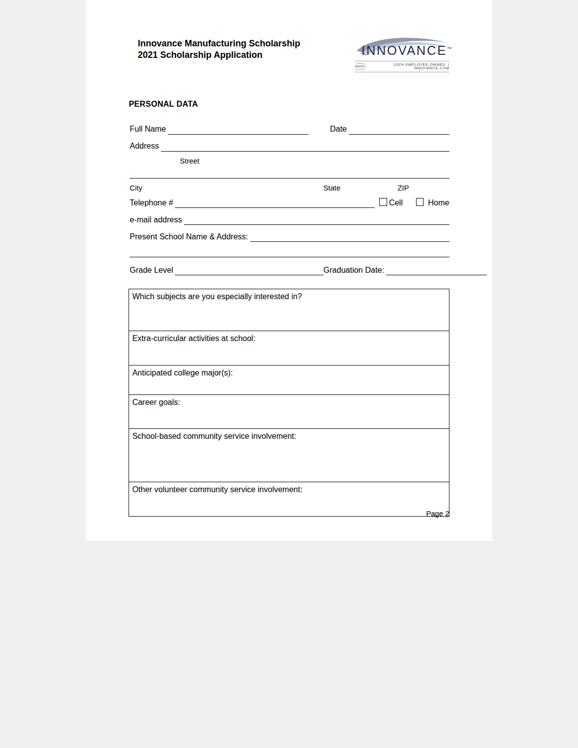Innovance Manufacturing Scholarship
2021 Scholarship Application
INNOVANCE™
ESOP 100% EMPLOYEE OWNED | INNOVANCE.COM
PERSONAL DATA
Full Name Date
Address
Street
City State ZIP
Telephone # Cell Home
e-mail address
Present School Name & Address:
Grade Level Graduation Date:
| Which subjects are you especially interested in? |
| Extra-curricular activities at school: |
| Anticipated college major(s): |
| Career goals: |
| School-based community service involvement: |
| Other volunteer community service involvement: |
Page 2